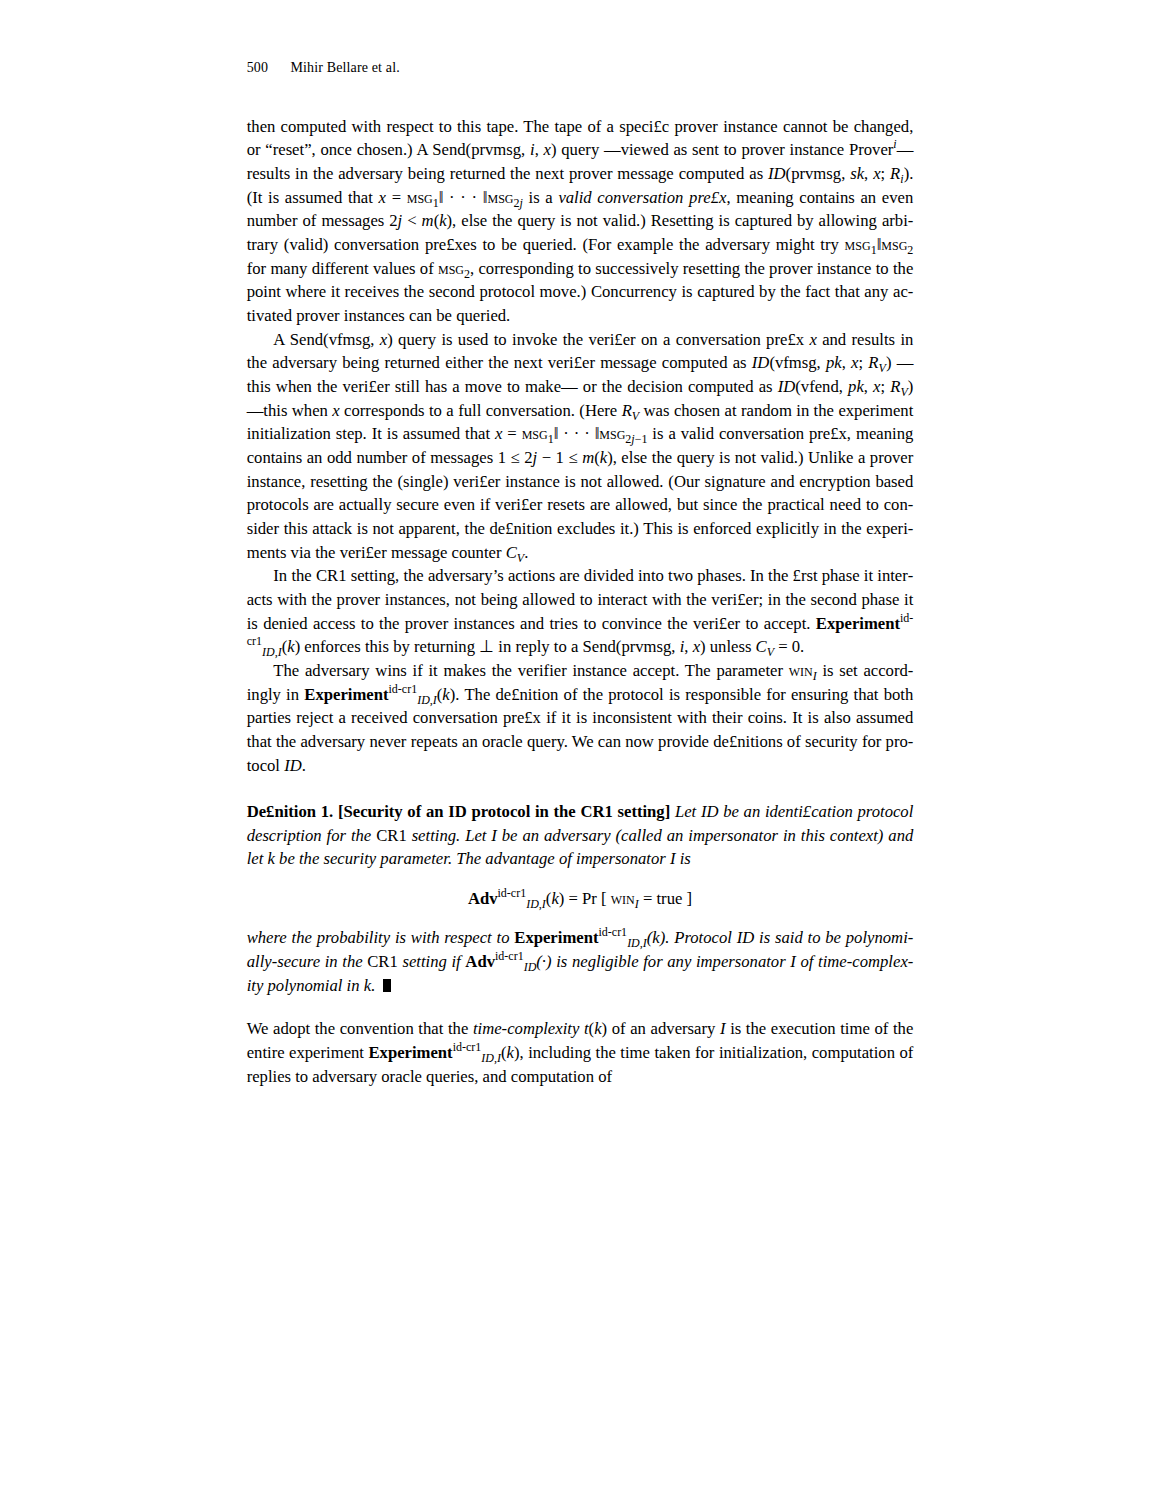500 Mihir Bellare et al.
then computed with respect to this tape. The tape of a speci£c prover instance cannot be changed, or “reset”, once chosen.) A Send(prvmsg, i, x) query —viewed as sent to prover instance Proveri— results in the adversary being returned the next prover message computed as ID(prvmsg, sk, x; Ri). (It is assumed that x = msg1‖ · · · ‖msg2j is a valid conversation pre£x, meaning contains an even number of messages 2j < m(k), else the query is not valid.) Resetting is captured by allowing arbitrary (valid) conversation pre£xes to be queried. (For example the adversary might try msg1‖msg2 for many different values of msg2, corresponding to successively resetting the prover instance to the point where it receives the second protocol move.) Concurrency is captured by the fact that any activated prover instances can be queried.
A Send(vfmsg, x) query is used to invoke the veri£er on a conversation pre£x x and results in the adversary being returned either the next veri£er message computed as ID(vfmsg, pk, x; RV) —this when the veri£er still has a move to make— or the decision computed as ID(vfend, pk, x; RV) —this when x corresponds to a full conversation. (Here RV was chosen at random in the experiment initialization step. It is assumed that x = msg1‖ · · · ‖msg2j−1 is a valid conversation pre£x, meaning contains an odd number of messages 1 ≤ 2j − 1 ≤ m(k), else the query is not valid.) Unlike a prover instance, resetting the (single) veri£er instance is not allowed. (Our signature and encryption based protocols are actually secure even if veri£er resets are allowed, but since the practical need to consider this attack is not apparent, the de£nition excludes it.) This is enforced explicitly in the experiments via the veri£er message counter CV.
In the CR1 setting, the adversary’s actions are divided into two phases. In the £rst phase it interacts with the prover instances, not being allowed to interact with the veri£er; in the second phase it is denied access to the prover instances and tries to convince the veri£er to accept. Experimentid-cr1ID,I(k) enforces this by returning ⊥ in reply to a Send(prvmsg, i, x) unless CV = 0.
The adversary wins if it makes the verifier instance accept. The parameter winI is set accordingly in Experimentid-cr1ID,I(k). The de£nition of the protocol is responsible for ensuring that both parties reject a received conversation pre£x if it is inconsistent with their coins. It is also assumed that the adversary never repeats an oracle query. We can now provide de£nitions of security for protocol ID.
De£nition 1. [Security of an ID protocol in the CR1 setting] Let ID be an identi£cation protocol description for the CR1 setting. Let I be an adversary (called an impersonator in this context) and let k be the security parameter. The advantage of impersonator I is
Advid-cr1ID,I(k) = Pr [ winI = true ]
where the probability is with respect to Experimentid-cr1ID,I(k). Protocol ID is said to be polynomially-secure in the CR1 setting if Advid-cr1ID(·) is negligible for any impersonator I of time-complexity polynomial in k.
We adopt the convention that the time-complexity t(k) of an adversary I is the execution time of the entire experiment Experimentid-cr1ID,I(k), including the time taken for initialization, computation of replies to adversary oracle queries, and computation of